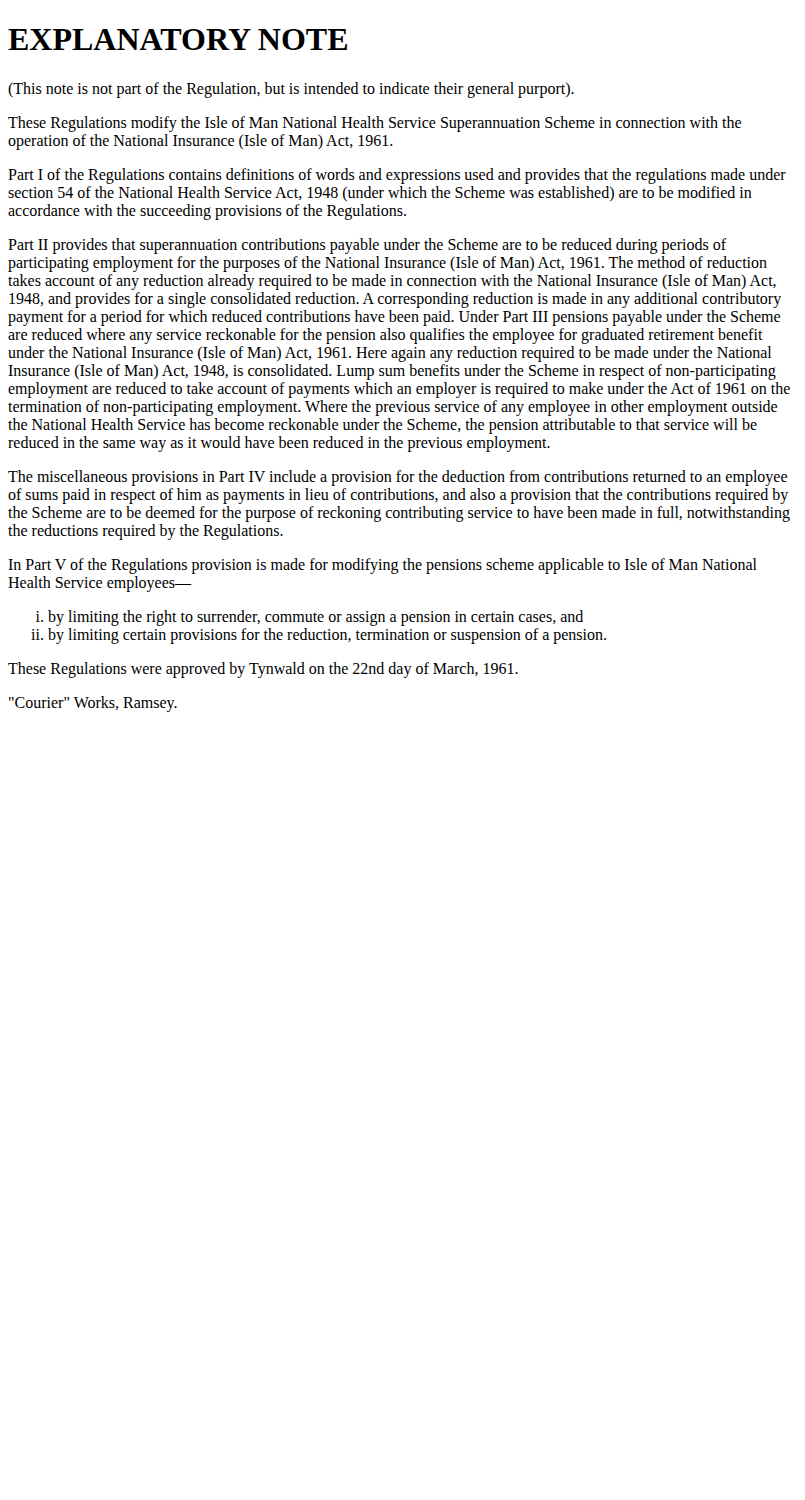EXPLANATORY NOTE
(This note is not part of the Regulation, but is intended to indicate their general purport).
These Regulations modify the Isle of Man National Health Service Superannuation Scheme in connection with the operation of the National Insurance (Isle of Man) Act, 1961.
Part I of the Regulations contains definitions of words and expressions used and provides that the regulations made under section 54 of the National Health Service Act, 1948 (under which the Scheme was established) are to be modified in accordance with the succeeding provisions of the Regulations.
Part II provides that superannuation contributions payable under the Scheme are to be reduced during periods of participating employment for the purposes of the National Insurance (Isle of Man) Act, 1961. The method of reduction takes account of any reduction already required to be made in connection with the National Insurance (Isle of Man) Act, 1948, and provides for a single consolidated reduction. A corresponding reduction is made in any additional contributory payment for a period for which reduced contributions have been paid. Under Part III pensions payable under the Scheme are reduced where any service reckonable for the pension also qualifies the employee for graduated retirement benefit under the National Insurance (Isle of Man) Act, 1961. Here again any reduction required to be made under the National Insurance (Isle of Man) Act, 1948, is consolidated. Lump sum benefits under the Scheme in respect of non-participating employment are reduced to take account of payments which an employer is required to make under the Act of 1961 on the termination of non-participating employment. Where the previous service of any employee in other employment outside the National Health Service has become reckonable under the Scheme, the pension attributable to that service will be reduced in the same way as it would have been reduced in the previous employment.
The miscellaneous provisions in Part IV include a provision for the deduction from contributions returned to an employee of sums paid in respect of him as payments in lieu of contributions, and also a provision that the contributions required by the Scheme are to be deemed for the purpose of reckoning contributing service to have been made in full, notwithstanding the reductions required by the Regulations.
In Part V of the Regulations provision is made for modifying the pensions scheme applicable to Isle of Man National Health Service employees—
by limiting the right to surrender, commute or assign a pension in certain cases, and
by limiting certain provisions for the reduction, termination or suspension of a pension.
These Regulations were approved by Tynwald on the 22nd day of March, 1961.
"Courier" Works, Ramsey.